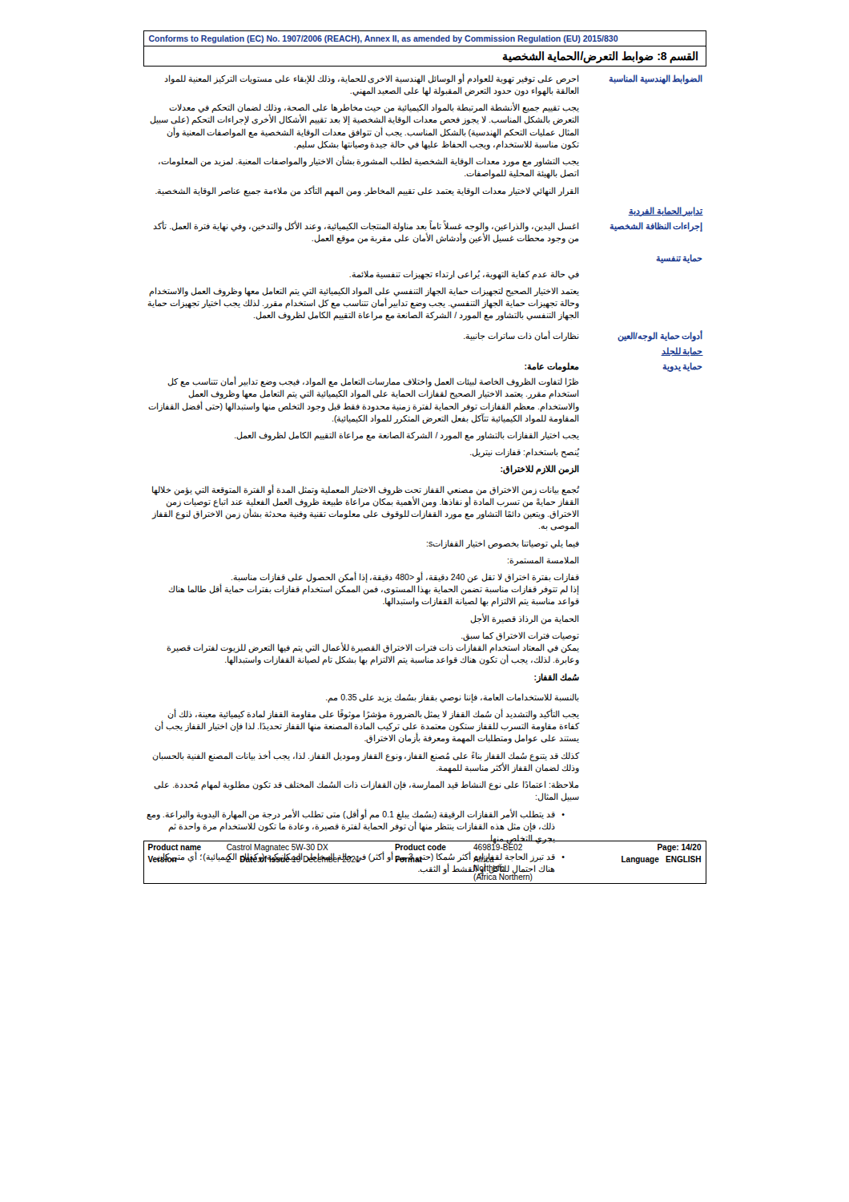Conforms to Regulation (EC) No. 1907/2006 (REACH), Annex II, as amended by Commission Regulation (EU) 2015/830
القسم 8: ضوابط التعرض/الحماية الشخصية
| الضوابط الهندسية المناسبة | احرص على توفير تهوية للعوادم أو الوسائل الهندسية الاخرى للحماية، وذلك للإبقاء على مستويات التركيز المعنية للمواد العالقة بالهواء دون حدود التعرض المقبولة لها على الصعيد المهني. يجب تقييم جميع الأنشطة المرتبطة بالمواد الكيميائية من حيث مخاطرها على الصحة، وذلك لضمان التحكم في معدلات التعرض بالشكل المناسب. لا يجوز فحص معدات الوقاية الشخصية إلا بعد تقييم الأشكال الأخرى لإجراءات التحكم (على سبيل المثال عمليات التحكم الهندسية) بالشكل المناسب. يجب أن تتوافق معدات الوقاية الشخصية مع المواصفات المعنية وأن تكون مناسبة للاستخدام، ويجب الحفاظ عليها في حالة جيدة وصيانتها بشكل سليم. يجب التشاور مع مورد معدات الوقاية الشخصية لطلب المشورة بشأن الاختيار والمواصفات المعنية. لمزيد من المعلومات، اتصل بالهيئة المحلية للمواصفات. القرار النهائي لاختيار معدات الوقاية يعتمد على تقييم المخاطر. ومن المهم التأكد من ملاءمة جميع عناصر الوقاية الشخصية. |
| تدابير الحماية الفردية | |
| إجراءات النظافة الشخصية | اغسل اليدين، والذراعين، والوجه غسلاً تاماً بعد مناولة المنتجات الكيميائية، وعند الأكل والتدخين، وفي نهاية فترة العمل. تأكد من وجود محطات غسيل الأعين وأدشاش الأمان على مقربة من موقع العمل. |
| حماية تنفسية | |
| | في حالة عدم كفاية التهوية، يُراعى ارتداء تجهيزات تنفسية ملائمة. يعتمد الاختيار الصحيح لتجهيزات حماية الجهاز التنفسي على المواد الكيميائية التي يتم التعامل معها وظروف العمل والاستخدام وحالة تجهيزات حماية الجهاز التنفسي. يجب وضع تدابير أمان تتناسب مع كل استخدام مقرر. لذلك يجب اختيار تجهيزات حماية الجهاز التنفسي بالتشاور مع المورد / الشركة الصانعة مع مراعاة التقييم الكامل لظروف العمل. |
| أدوات حماية الوجه/العين | نظارات أمان ذات ساترات جانبية. |
| حماية للجلد | |
| حماية يدوية | معلومات عامة: |
| | ظرًا لتفاوت الظروف الخاصة لبيئات العمل واختلاف ممارسات التعامل مع المواد، فيجب وضع تدابير أمان تتناسب مع كل استخدام مقرر. يعتمد الاختيار الصحيح لقفازات الحماية على المواد الكيميائية التي يتم التعامل معها وظروف العمل والاستخدام. معظم القفازات توفر الحماية لفترة زمنية محدودة فقط قبل وجود التخلص منها واستبدالها (حتى أفضل القفازات المقاومة للمواد الكيميائية تتآكل بفعل التعرض المتكرر للمواد الكيميائية). يجب اختيار القفازات بالتشاور مع المورد / الشركة الصانعة مع مراعاة التقييم الكامل لظروف العمل. يُنصح باستخدام: قفازات نيتريل. الزمن اللازم للاختراق: |
| | تُجمع بيانات زمن الاختراق من مصنعي القفاز تحت ظروف الاختبار المعملية وتمثل المدة أو الفترة المتوقعة التي يؤمن خلالها القفاز حمايةً من تسرب المادة أو نفاذها. ومن الأهمية بمكان مراعاة طبيعة ظروف العمل الفعلية عند اتباع توصيات زمن الاختراق. ويتعين دائمًا التشاور مع مورد القفازات للوقوف على معلومات تقنية وفنية محدثة بشأن زمن الاختراق لنوع القفاز الموصى به. فيما يلي توصياتنا بخصوص اختيار القفازاتs: الملامسة المستمرة: قفازات بفترة اختراق لا تقل عن 240 دقيقة، أو <480 دقيقة، إذا أمكن الحصول على قفازات مناسبة. إذا لم تتوفر قفازات مناسبة تضمن الحماية بهذا المستوى، فمن الممكن استخدام قفازات بفترات حماية أقل طالما هناك قواعد مناسبة يتم الالتزام بها لصيانة القفازات واستبدالها. الحماية من الرذاذ قصيرة الأجل توصيات فترات الاختراق كما سبق. يمكن في المعتاد استخدام القفازات ذات فترات الاختراق القصيرة للأعمال التي يتم فيها التعرض للزيوت لفترات قصيرة وعابرة. لذلك، يجب أن تكون هناك قواعد مناسبة يتم الالتزام بها بشكل تام لصيانة القفازات واستبدالها. سُمك القفاز: |
| | بالنسبة للاستخدامات العامة، فإننا نوصي بقفاز بسُمك يزيد على 0.35 مم. يجب التأكيد والتشديد أن سُمك القفاز لا يمثل بالضرورة مؤشرًا موثوقًا على مقاومة القفاز لمادة كيميائية معينة، ذلك أن كفاءة مقاومة التسرب للقفاز ستكون معتمدة على تركيب المادة المصنعة منها القفاز تحديدًا. لذا فإن اختيار القفاز يجب أن يستند على عوامل ومتطلبات المهمة ومعرفة بأزمان الاختراق. كذلك قد يتنوع سُمك القفاز بناءً على مُصنع القفاز، ونوع القفاز وموديل القفاز. لذا، يجب أخذ بيانات المصنع الفنية بالحسبان وذلك لضمان القفاز الأكثر مناسبة للمهمة. ملاحظة: اعتمادًا على نوع النشاط قيد الممارسة، فإن القفازات ذات السُمك المختلف قد تكون مطلوبة لمهام مُحددة. على سبيل المثال: قد يتطلب الأمر القفازات الرقيقة (بسُمك يبلغ 0.1 مم أو أقل) متى تطلب الأمر درجة من المهارة اليدوية والبراعة. ومع ذلك، فإن مثل هذه القفازات ينتظر منها أن توفر الحماية لفترة قصيرة، وعادة ما تكون للاستخدام مرة واحدة ثم يجري التخلص منها. قد تبرز الحاجة لقفازات أكثر سُمكا (حتى 3 مم أو أكثر) في حالة المخاطر الميكانيكية (وكذلك الكيميائية)؛ أي متى كان هناك احتمال للتآكل أو القشط أو الثقب. |
| Product name | Castrol Magnatec 5W-30 DX | Product code | 469819-BE02 | Page: 14/20 |
| Version | 2 Date of issue 19 December 2021 | Format | Africa Northern (Africa Northern) | Language ENGLISH |